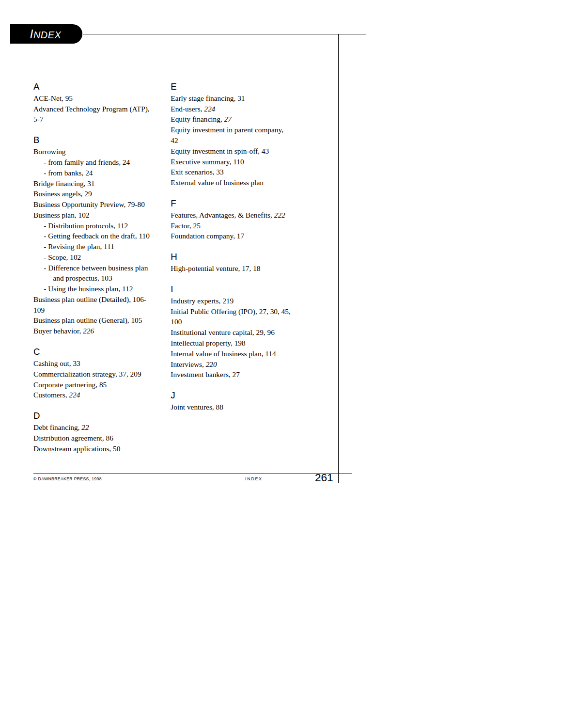INDEX
A
ACE-Net, 95
Advanced Technology Program (ATP), 5-7
B
Borrowing
- from family and friends, 24
- from banks, 24
Bridge financing, 31
Business angels, 29
Business Opportunity Preview, 79-80
Business plan, 102
- Distribution protocols, 112
- Getting feedback on the draft, 110
- Revising the plan, 111
- Scope, 102
- Difference between business plan
and prospectus, 103
- Using the business plan, 112
Business plan outline (Detailed), 106-109
Business plan outline (General), 105
Buyer behavior, 226
C
Cashing out, 33
Commercialization strategy, 37, 209
Corporate partnering, 85
Customers, 224
D
Debt financing, 22
Distribution agreement, 86
Downstream applications, 50
E
Early stage financing, 31
End-users, 224
Equity financing, 27
Equity investment in parent company, 42
Equity investment in spin-off, 43
Executive summary, 110
Exit scenarios, 33
External value of business plan
F
Features, Advantages, & Benefits, 222
Factor, 25
Foundation company, 17
H
High-potential venture, 17, 18
I
Industry experts, 219
Initial Public Offering (IPO), 27, 30, 45, 100
Institutional venture capital, 29, 96
Intellectual property, 198
Internal value of business plan, 114
Interviews, 220
Investment bankers, 27
J
Joint ventures, 88
© DAWNBREAKER PRESS, 1998
INDEX
261